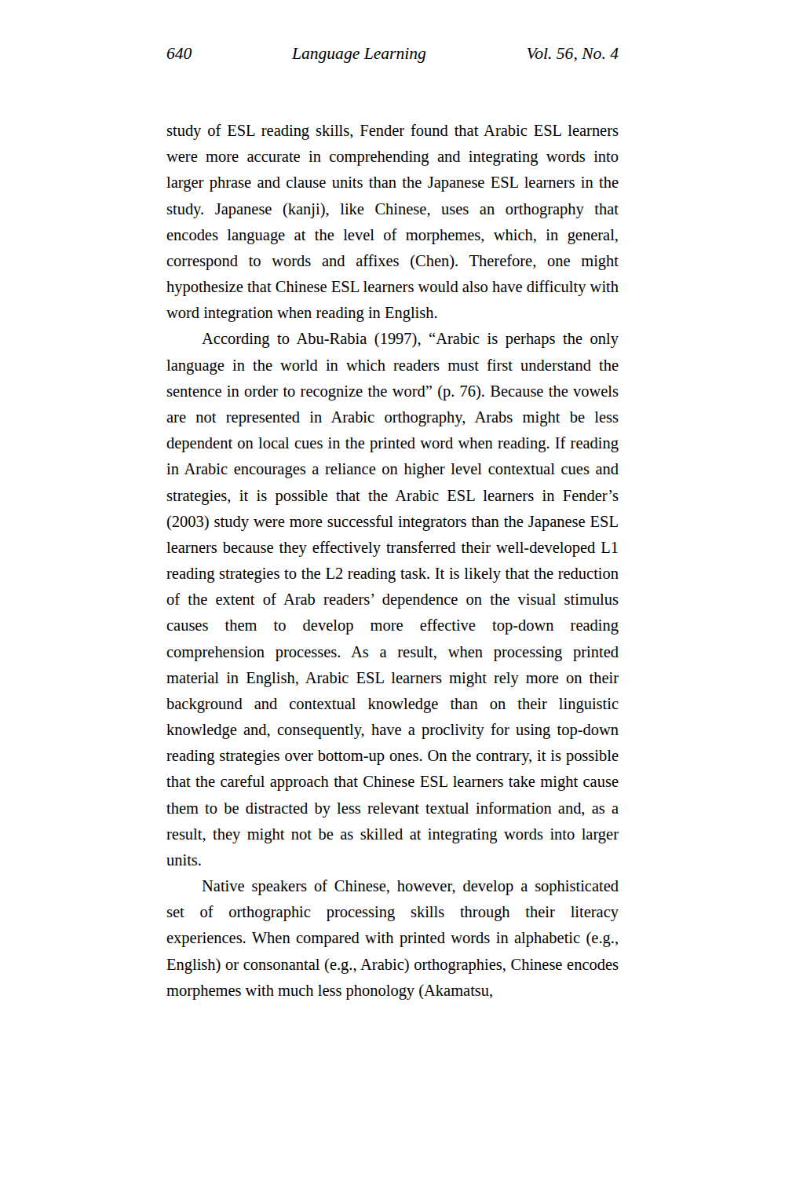640 Language Learning Vol. 56, No. 4
study of ESL reading skills, Fender found that Arabic ESL learners were more accurate in comprehending and integrating words into larger phrase and clause units than the Japanese ESL learners in the study. Japanese (kanji), like Chinese, uses an orthography that encodes language at the level of morphemes, which, in general, correspond to words and affixes (Chen). Therefore, one might hypothesize that Chinese ESL learners would also have difficulty with word integration when reading in English.
According to Abu-Rabia (1997), “Arabic is perhaps the only language in the world in which readers must first understand the sentence in order to recognize the word” (p. 76). Because the vowels are not represented in Arabic orthography, Arabs might be less dependent on local cues in the printed word when reading. If reading in Arabic encourages a reliance on higher level contextual cues and strategies, it is possible that the Arabic ESL learners in Fender’s (2003) study were more successful integrators than the Japanese ESL learners because they effectively transferred their well-developed L1 reading strategies to the L2 reading task. It is likely that the reduction of the extent of Arab readers’ dependence on the visual stimulus causes them to develop more effective top-down reading comprehension processes. As a result, when processing printed material in English, Arabic ESL learners might rely more on their background and contextual knowledge than on their linguistic knowledge and, consequently, have a proclivity for using top-down reading strategies over bottom-up ones. On the contrary, it is possible that the careful approach that Chinese ESL learners take might cause them to be distracted by less relevant textual information and, as a result, they might not be as skilled at integrating words into larger units.
Native speakers of Chinese, however, develop a sophisticated set of orthographic processing skills through their literacy experiences. When compared with printed words in alphabetic (e.g., English) or consonantal (e.g., Arabic) orthographies, Chinese encodes morphemes with much less phonology (Akamatsu,